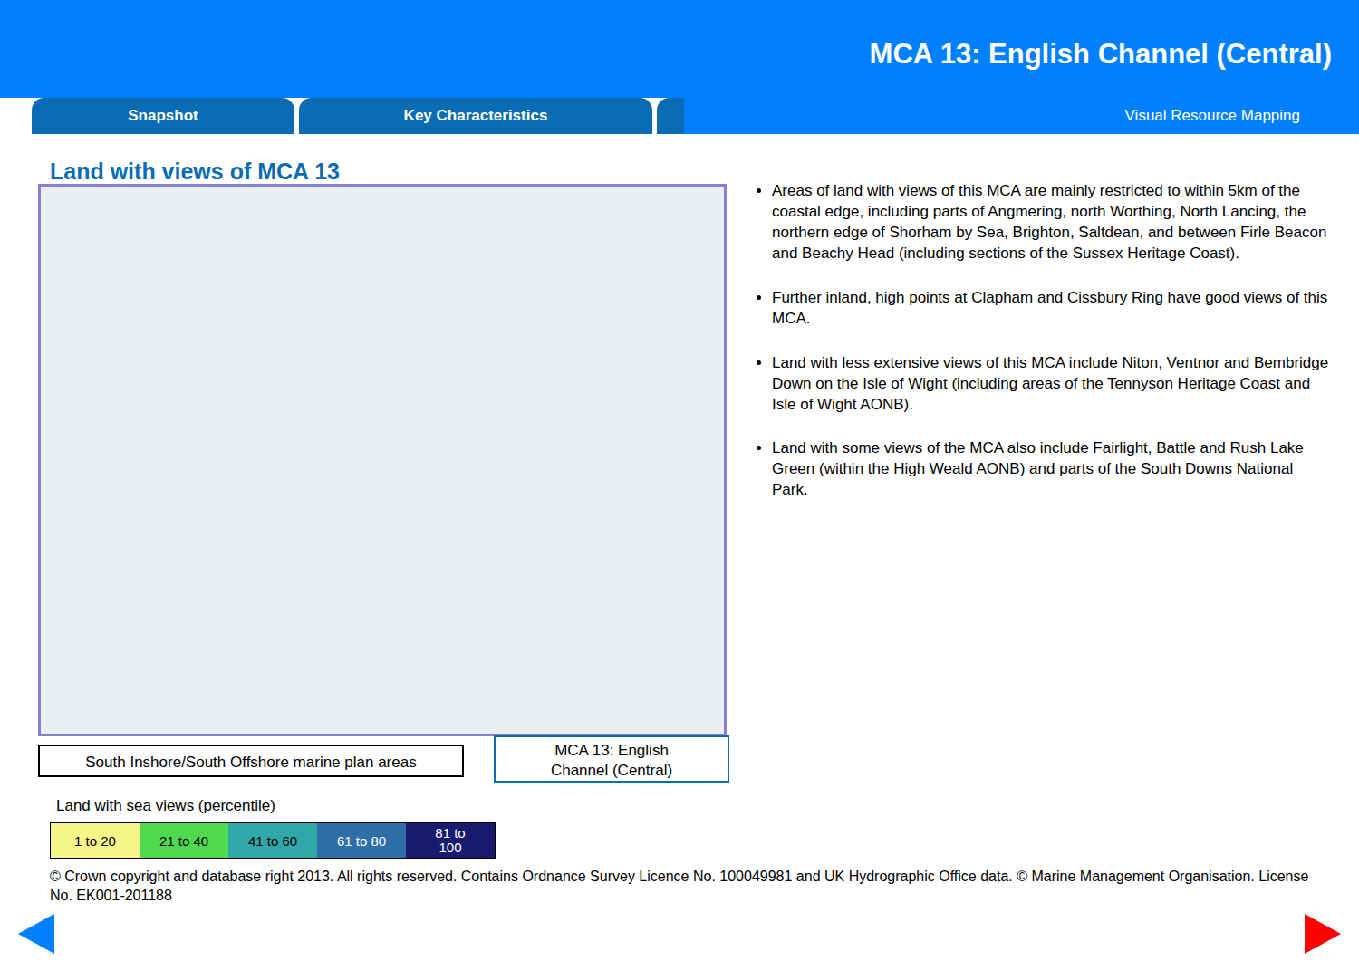MCA 13: English Channel (Central)
Snapshot
Key Characteristics
Description
Visual Resource Mapping
Land with views of MCA 13
South Inshore/South Offshore marine plan areas
MCA 13: English
Channel (Central)
Land with sea views (percentile)
1 to 20
21 to 40
41 to 60
61 to 80
81 to
100
Areas of land with views of this MCA are mainly restricted to within 5km of the coastal edge, including parts of Angmering, north Worthing, North Lancing, the northern edge of Shorham by Sea, Brighton, Saltdean, and between Firle Beacon and Beachy Head (including sections of the Sussex Heritage Coast).
Further inland, high points at Clapham and Cissbury Ring have good views of this MCA.
Land with less extensive views of this MCA include Niton, Ventnor and Bembridge Down on the Isle of Wight (including areas of the Tennyson Heritage Coast and Isle of Wight AONB).
Land with some views of the MCA also include Fairlight, Battle and Rush Lake Green (within the High Weald AONB) and parts of the South Downs National Park.
© Crown copyright and database right 2013. All rights reserved. Contains Ordnance Survey Licence No. 100049981 and UK Hydrographic Office data. © Marine Management Organisation. License No. EK001-201188